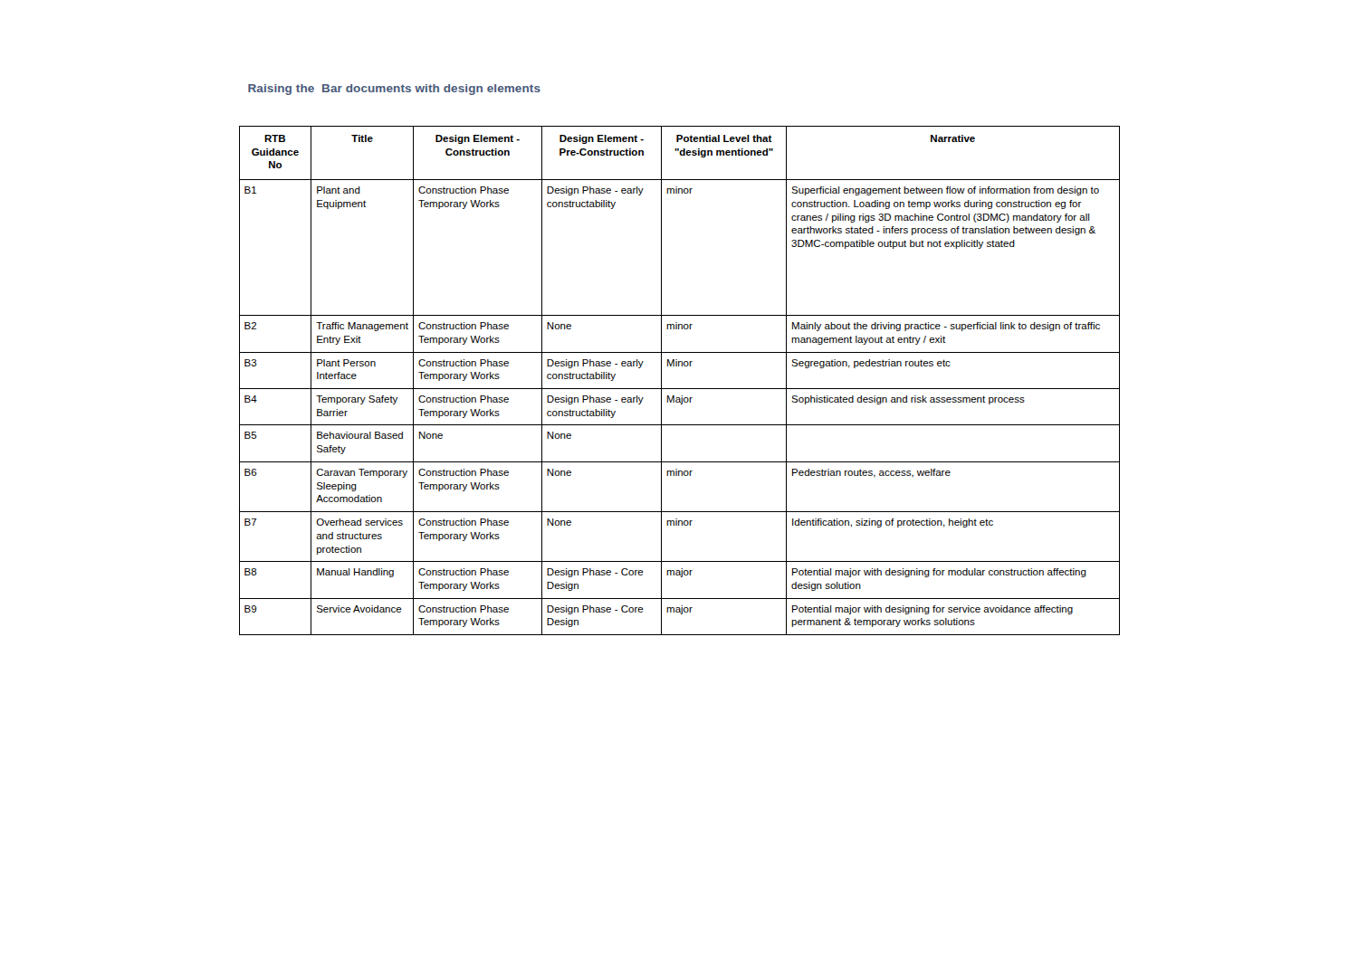Raising the Bar documents with design elements
| RTB Guidance No | Title | Design Element - Construction | Design Element - Pre-Construction | Potential Level that "design mentioned" | Narrative |
| --- | --- | --- | --- | --- | --- |
| B1 | Plant and Equipment | Construction Phase Temporary Works | Design Phase - early constructability | minor | Superficial engagement between flow of information from design to construction. Loading on temp works during construction eg for cranes / piling rigs 3D machine Control (3DMC) mandatory for all earthworks stated - infers process of translation between design & 3DMC-compatible output but not explicitly stated |
| B2 | Traffic Management Entry Exit | Construction Phase Temporary Works | None | minor | Mainly about the driving practice - superficial link to design of traffic management layout at entry / exit |
| B3 | Plant Person Interface | Construction Phase Temporary Works | Design Phase - early constructability | Minor | Segregation, pedestrian routes etc |
| B4 | Temporary Safety Barrier | Construction Phase Temporary Works | Design Phase - early constructability | Major | Sophisticated design and risk assessment process |
| B5 | Behavioural Based Safety | None | None | | |
| B6 | Caravan Temporary Sleeping Accomodation | Construction Phase Temporary Works | None | minor | Pedestrian routes, access, welfare |
| B7 | Overhead services and structures protection | Construction Phase Temporary Works | None | minor | Identification, sizing of protection, height etc |
| B8 | Manual Handling | Construction Phase Temporary Works | Design Phase - Core Design | major | Potential major with designing for modular construction affecting design solution |
| B9 | Service Avoidance | Construction Phase Temporary Works | Design Phase - Core Design | major | Potential major with designing for service avoidance affecting permanent & temporary works solutions |